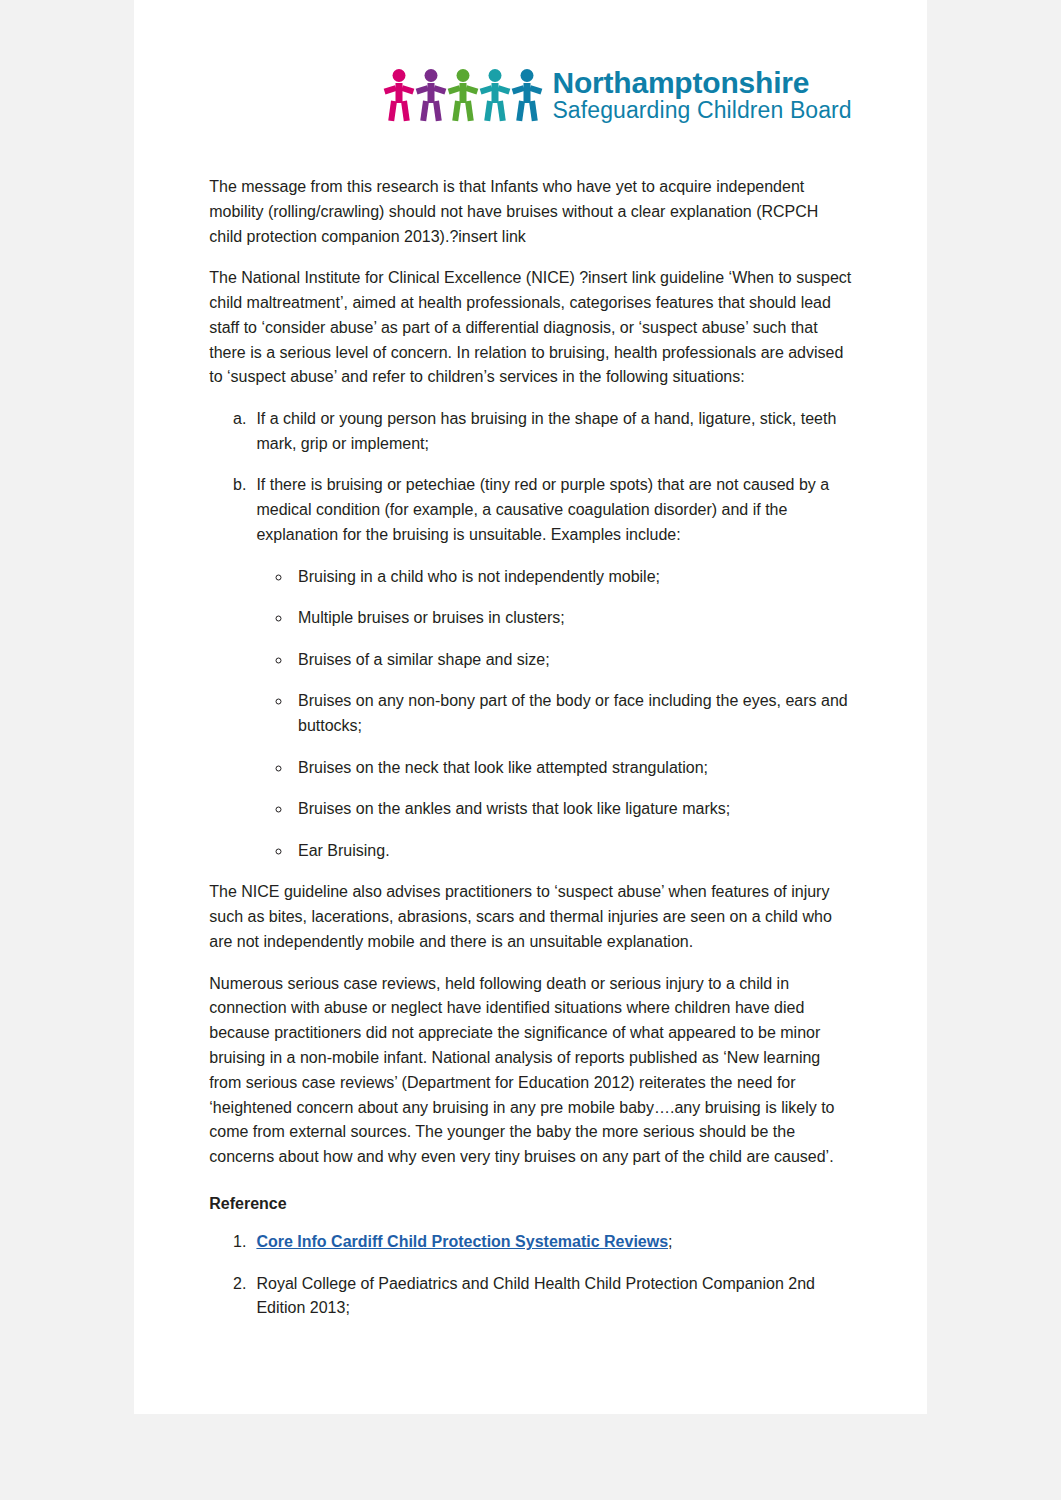Northamptonshire Safeguarding Children Board
The message from this research is that Infants who have yet to acquire independent mobility (rolling/crawling) should not have bruises without a clear explanation (RCPCH child protection companion 2013).?insert link
The National Institute for Clinical Excellence (NICE) ?insert link guideline ‘When to suspect child maltreatment’, aimed at health professionals, categorises features that should lead staff to ‘consider abuse’ as part of a differential diagnosis, or ‘suspect abuse’ such that there is a serious level of concern. In relation to bruising, health professionals are advised to ‘suspect abuse’ and refer to children’s services in the following situations:
If a child or young person has bruising in the shape of a hand, ligature, stick, teeth mark, grip or implement;
If there is bruising or petechiae (tiny red or purple spots) that are not caused by a medical condition (for example, a causative coagulation disorder) and if the explanation for the bruising is unsuitable. Examples include:
Bruising in a child who is not independently mobile;
Multiple bruises or bruises in clusters;
Bruises of a similar shape and size;
Bruises on any non-bony part of the body or face including the eyes, ears and buttocks;
Bruises on the neck that look like attempted strangulation;
Bruises on the ankles and wrists that look like ligature marks;
Ear Bruising.
The NICE guideline also advises practitioners to ‘suspect abuse’ when features of injury such as bites, lacerations, abrasions, scars and thermal injuries are seen on a child who are not independently mobile and there is an unsuitable explanation.
Numerous serious case reviews, held following death or serious injury to a child in connection with abuse or neglect have identified situations where children have died because practitioners did not appreciate the significance of what appeared to be minor bruising in a non-mobile infant. National analysis of reports published as ‘New learning from serious case reviews’ (Department for Education 2012) reiterates the need for ‘heightened concern about any bruising in any pre mobile baby….any bruising is likely to come from external sources. The younger the baby the more serious should be the concerns about how and why even very tiny bruises on any part of the child are caused’.
Reference
Core Info Cardiff Child Protection Systematic Reviews;
Royal College of Paediatrics and Child Health Child Protection Companion 2nd Edition 2013;